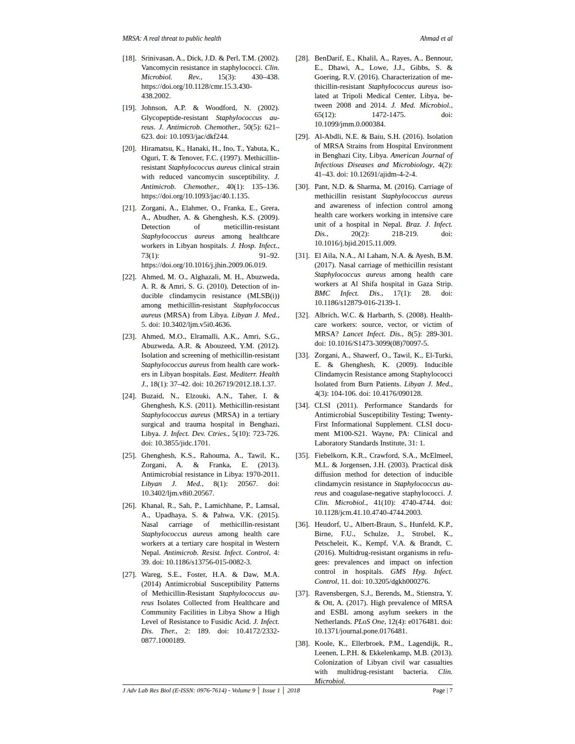MRSA: A real threat to public health
Ahmad et al
[18]. Srinivasan, A., Dick, J.D. & Perl, T.M. (2002). Vancomycin resistance in staphylococci. Clin. Microbiol. Rev., 15(3): 430–438. https://doi.org/10.1128/cmr.15.3.430-438.2002.
[19]. Johnson, A.P. & Woodford, N. (2002). Glycopeptide-resistant Staphylococcus aureus. J. Antimicrob. Chemother., 50(5): 621–623. doi: 10.1093/jac/dkf244.
[20]. Hiramatsu, K., Hanaki, H., Ino, T., Yabuta, K., Oguri, T. & Tenover, F.C. (1997). Methicillin-resistant Staphylococcus aureus clinical strain with reduced vancomycin susceptibility. J. Antimicrob. Chemother., 40(1): 135–136. https://doi.org/10.1093/jac/40.1.135.
[21]. Zorgani, A., Elahmer, O., Franka, E., Grera, A., Abudher, A. & Ghenghesh, K.S. (2009). Detection of meticillin-resistant Staphylococcus aureus among healthcare workers in Libyan hospitals. J. Hosp. Infect., 73(1): 91–92. https://doi.org/10.1016/j.jhin.2009.06.019.
[22]. Ahmed, M. O., Alghazali, M. H., Abuzweda, A. R. & Amri, S. G. (2010). Detection of inducible clindamycin resistance (MLSB(i)) among methicillin-resistant Staphylococcus aureus (MRSA) from Libya. Libyan J. Med., 5. doi: 10.3402/ljm.v5i0.4636.
[23]. Ahmed, M.O., Elramalli, A.K., Amri, S.G., Abuzweda, A.R. & Abouzeed, Y.M. (2012). Isolation and screening of methicillin-resistant Staphylococcus aureus from health care workers in Libyan hospitals. East. Mediterr. Health J., 18(1): 37–42. doi: 10.26719/2012.18.1.37.
[24]. Buzaid, N., Elzouki, A.N., Taher, I. & Ghenghesh, K.S. (2011). Methicillin-resistant Staphylococcus aureus (MRSA) in a tertiary surgical and trauma hospital in Benghazi, Libya. J. Infect. Dev. Ctries., 5(10): 723-726. doi: 10.3855/jidc.1701.
[25]. Ghenghesh, K.S., Rahouma, A., Tawil, K., Zorgani, A. & Franka, E. (2013). Antimicrobial resistance in Libya: 1970-2011. Libyan J. Med., 8(1): 20567. doi: 10.3402/ljm.v8i0.20567.
[26]. Khanal, R., Sah, P., Lamichhane, P., Lamsal, A., Upadhaya, S. & Pahwa, V.K. (2015). Nasal carriage of methicillin-resistant Staphylococcus aureus among health care workers at a tertiary care hospital in Western Nepal. Antimicrob. Resist. Infect. Control, 4: 39. doi: 10.1186/s13756-015-0082-3.
[27]. Wareg, S.E., Foster, H.A. & Daw, M.A. (2014) Antimicrobial Susceptibility Patterns of Methicillin-Resistant Staphylococcus aureus Isolates Collected from Healthcare and Community Facilities in Libya Show a High Level of Resistance to Fusidic Acid. J. Infect. Dis. Ther., 2: 189. doi: 10.4172/2332-0877.1000189.
[28]. BenDarif, E., Khalil, A., Rayes, A., Bennour, E., Dhawi, A., Lowe, J.J., Gibbs, S. & Goering, R.V. (2016). Characterization of methicillin-resistant Staphylococcus aureus isolated at Tripoli Medical Center, Libya, between 2008 and 2014. J. Med. Microbiol., 65(12): 1472-1475. doi: 10.1099/jmm.0.000384.
[29]. Al-Abdli, N.E. & Baiu, S.H. (2016). Isolation of MRSA Strains from Hospital Environment in Benghazi City, Libya. American Journal of Infectious Diseases and Microbiology, 4(2): 41–43. doi: 10.12691/ajidm-4-2-4.
[30]. Pant, N.D. & Sharma, M. (2016). Carriage of methicillin resistant Staphylococcus aureus and awareness of infection control among health care workers working in intensive care unit of a hospital in Nepal. Braz. J. Infect. Dis., 20(2): 218-219. doi: 10.1016/j.bjid.2015.11.009.
[31]. El Aila, N.A., Al Laham, N.A. & Ayesh, B.M. (2017). Nasal carriage of methicillin resistant Staphylococcus aureus among health care workers at Al Shifa hospital in Gaza Strip. BMC Infect. Dis., 17(1): 28. doi: 10.1186/s12879-016-2139-1.
[32]. Albrich, W.C. & Harbarth, S. (2008). Health-care workers: source, vector, or victim of MRSA? Lancet Infect. Dis., 8(5): 289-301. doi: 10.1016/S1473-3099(08)70097-5.
[33]. Zorgani, A., Shawerf, O., Tawil, K., El-Turki, E. & Ghenghesh, K. (2009). Inducible Clindamycin Resistance among Staphylococci Isolated from Burn Patients. Libyan J. Med., 4(3): 104-106. doi: 10.4176/090128.
[34]. CLSI (2011). Performance Standards for Antimicrobial Susceptibility Testing; Twenty-First Informational Supplement. CLSI document M100-S21. Wayne, PA: Clinical and Laboratory Standards Institute, 31: 1.
[35]. Fiebelkorn, K.R., Crawford, S.A., McElmeel, M.L. & Jorgensen, J.H. (2003). Practical disk diffusion method for detection of inducible clindamycin resistance in Staphylococcus aureus and coagulase-negative staphylococci. J. Clin. Microbiol., 41(10): 4740-4744. doi: 10.1128/jcm.41.10.4740-4744.2003.
[36]. Heudorf, U., Albert-Braun, S., Hunfeld, K.P., Birne, F.U., Schulze, J., Strobel, K., Petscheleit, K., Kempf, V.A. & Brandt, C. (2016). Multidrug-resistant organisms in refugees: prevalences and impact on infection control in hospitals. GMS Hyg. Infect. Control, 11. doi: 10.3205/dgkh000276.
[37]. Ravensbergen, S.J., Berends, M., Stienstra, Y. & Ott, A. (2017). High prevalence of MRSA and ESBL among asylum seekers in the Netherlands. PLoS One, 12(4): e0176481. doi: 10.1371/journal.pone.0176481.
[38]. Koole, K., Ellerbroek, P.M., Lagendijk, R., Leenen, L.P.H. & Ekkelenkamp, M.B. (2013). Colonization of Libyan civil war casualties with multidrug-resistant bacteria. Clin. Microbiol.
J Adv Lab Res Biol (E-ISSN: 0976-7614) - Volume 9 │ Issue 1 │ 2018
Page | 7